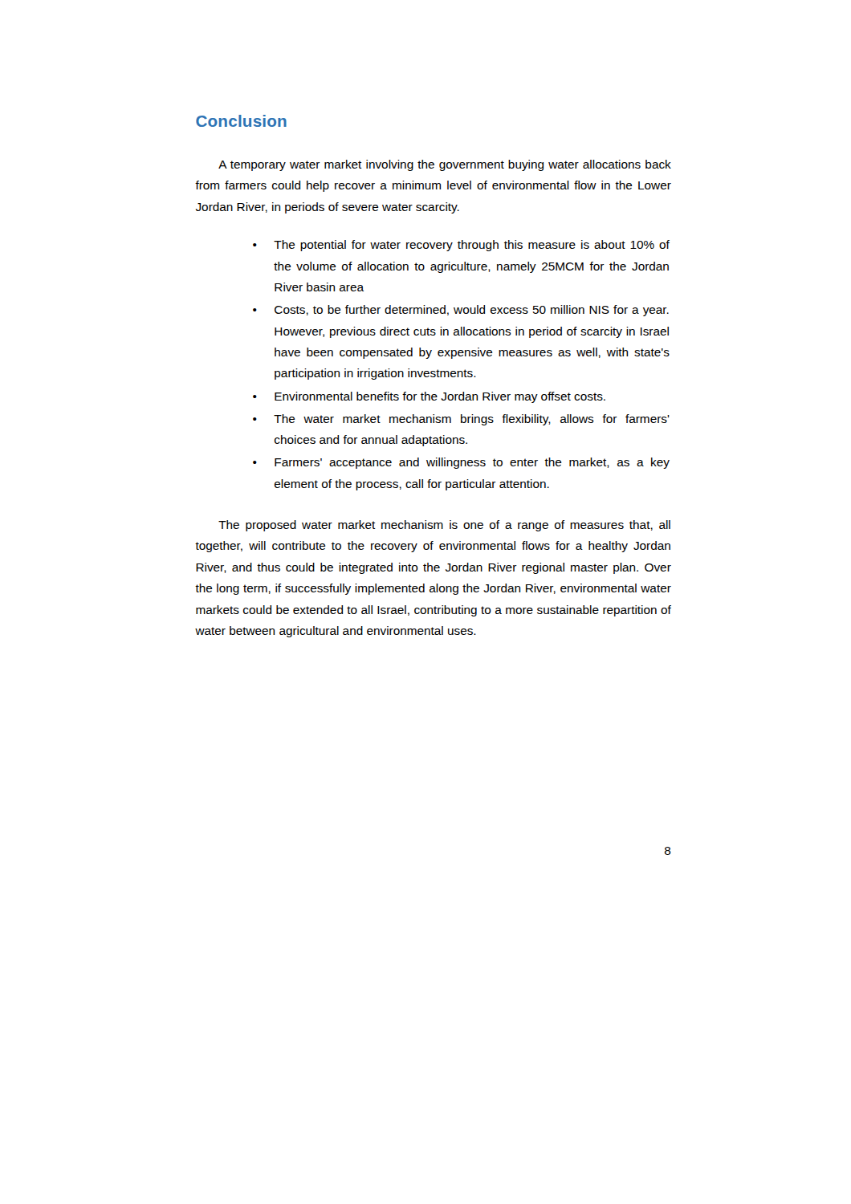Conclusion
A temporary water market involving the government buying water allocations back from farmers could help recover a minimum level of environmental flow in the Lower Jordan River, in periods of severe water scarcity.
The potential for water recovery through this measure is about 10% of the volume of allocation to agriculture, namely 25MCM for the Jordan River basin area
Costs, to be further determined, would excess 50 million NIS for a year. However, previous direct cuts in allocations in period of scarcity in Israel have been compensated by expensive measures as well, with state's participation in irrigation investments.
Environmental benefits for the Jordan River may offset costs.
The water market mechanism brings flexibility, allows for farmers' choices and for annual adaptations.
Farmers' acceptance and willingness to enter the market, as a key element of the process, call for particular attention.
The proposed water market mechanism is one of a range of measures that, all together, will contribute to the recovery of environmental flows for a healthy Jordan River, and thus could be integrated into the Jordan River regional master plan. Over the long term, if successfully implemented along the Jordan River, environmental water markets could be extended to all Israel, contributing to a more sustainable repartition of water between agricultural and environmental uses.
8